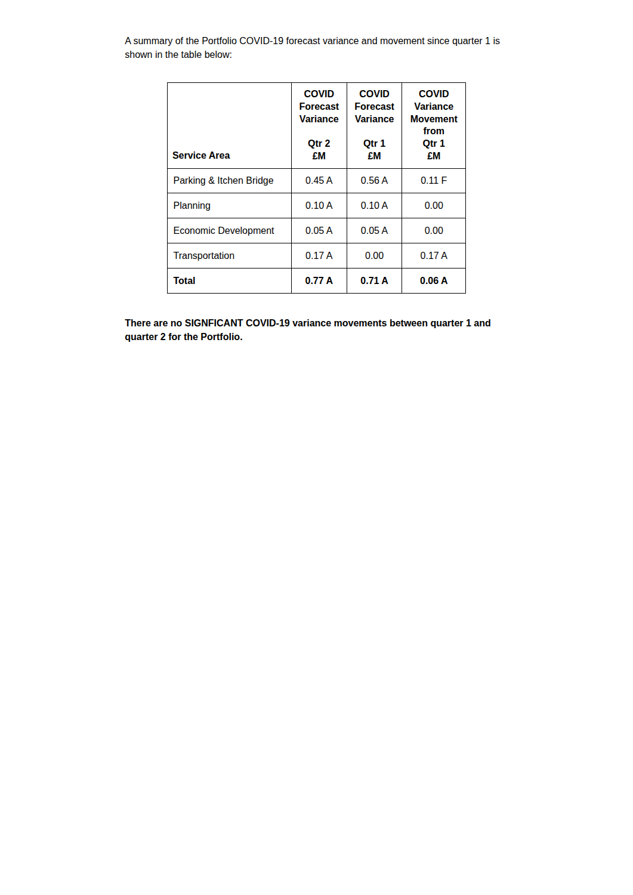A summary of the Portfolio COVID-19 forecast variance and movement since quarter 1 is shown in the table below:
| Service Area | COVID Forecast Variance Qtr 2 £M | COVID Forecast Variance Qtr 1 £M | COVID Variance Movement from Qtr 1 £M |
| --- | --- | --- | --- |
| Parking & Itchen Bridge | 0.45 A | 0.56 A | 0.11 F |
| Planning | 0.10 A | 0.10 A | 0.00 |
| Economic Development | 0.05 A | 0.05 A | 0.00 |
| Transportation | 0.17 A | 0.00 | 0.17 A |
| Total | 0.77 A | 0.71 A | 0.06 A |
There are no SIGNFICANT COVID-19 variance movements between quarter 1 and quarter 2 for the Portfolio.